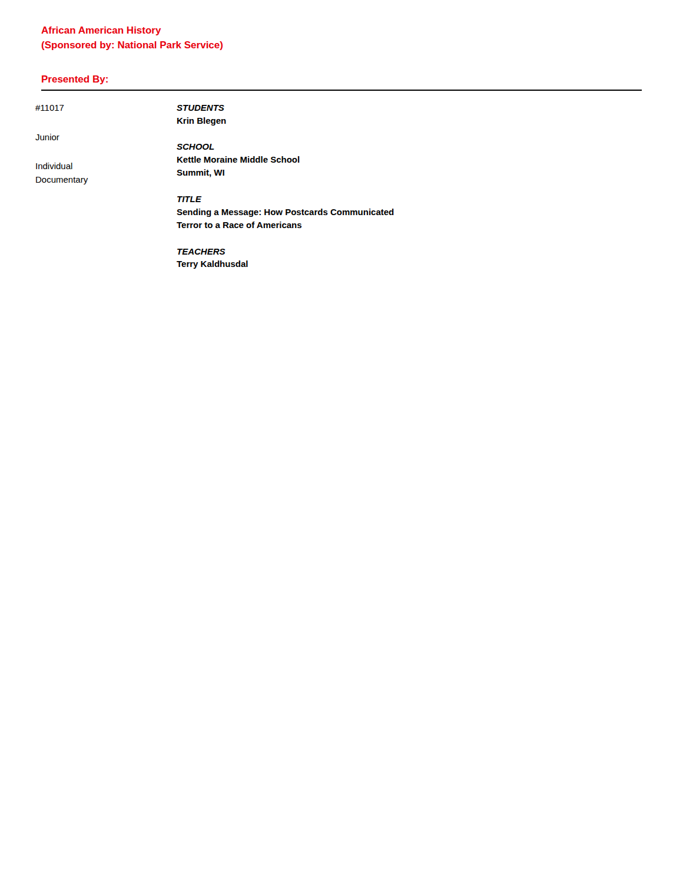African American History
(Sponsored by: National Park Service)
Presented By:
| #11017 Junior Individual Documentary | STUDENTS Krin Blegen SCHOOL Kettle Moraine Middle School Summit, WI TITLE Sending a Message: How Postcards Communicated Terror to a Race of Americans TEACHERS Terry Kaldhusdal |